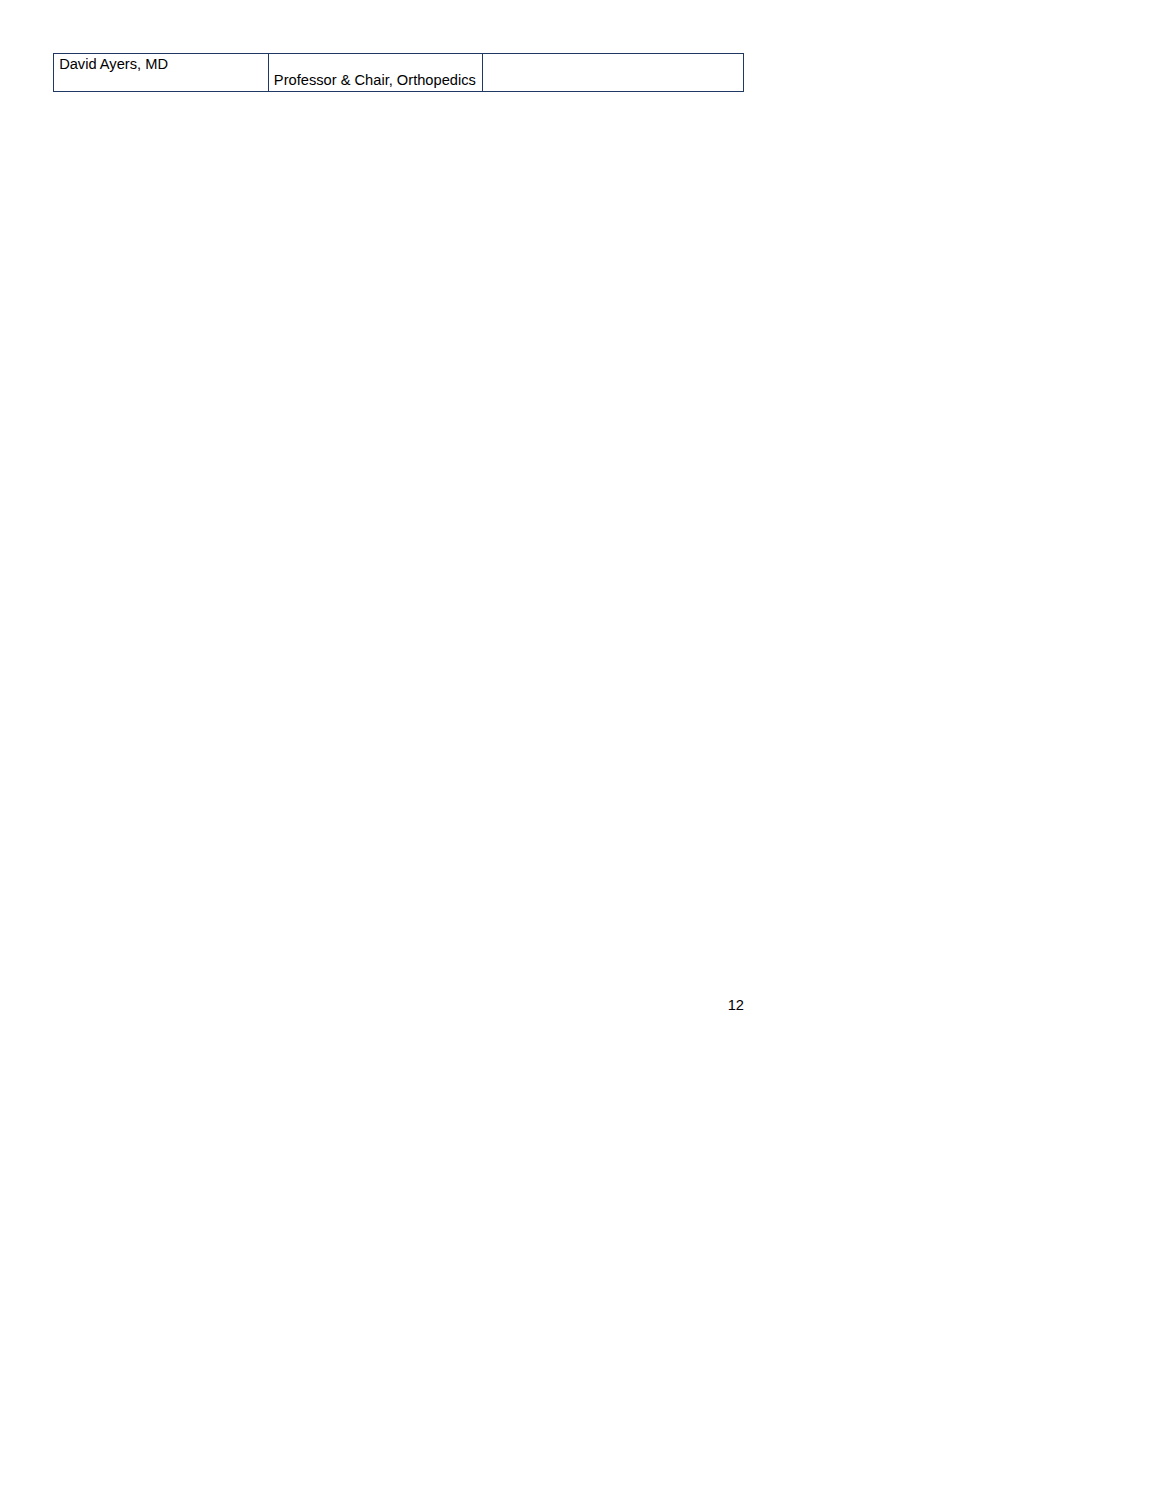| David Ayers, MD | Professor & Chair, Orthopedics | |
12